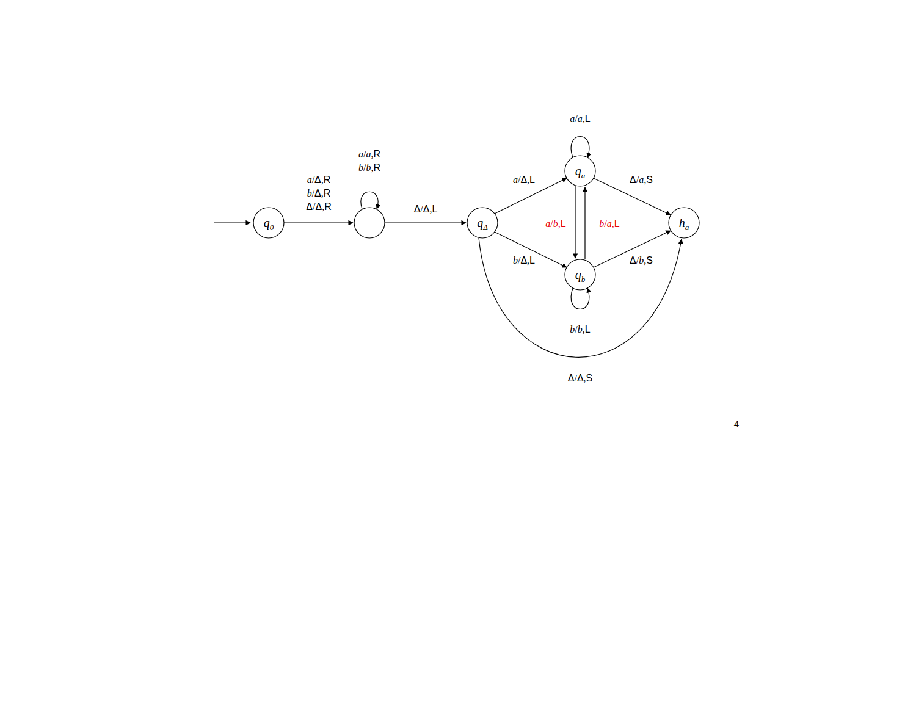q0 qΔ qa qb ha a/Δ,R b/Δ,R Δ/Δ,R a/a,R b/b,R Δ/Δ,L a/Δ,L b/Δ,L a/a,L b/b,L a/b,L b/a,L Δ/a,S Δ/b,S Δ/Δ,S 4